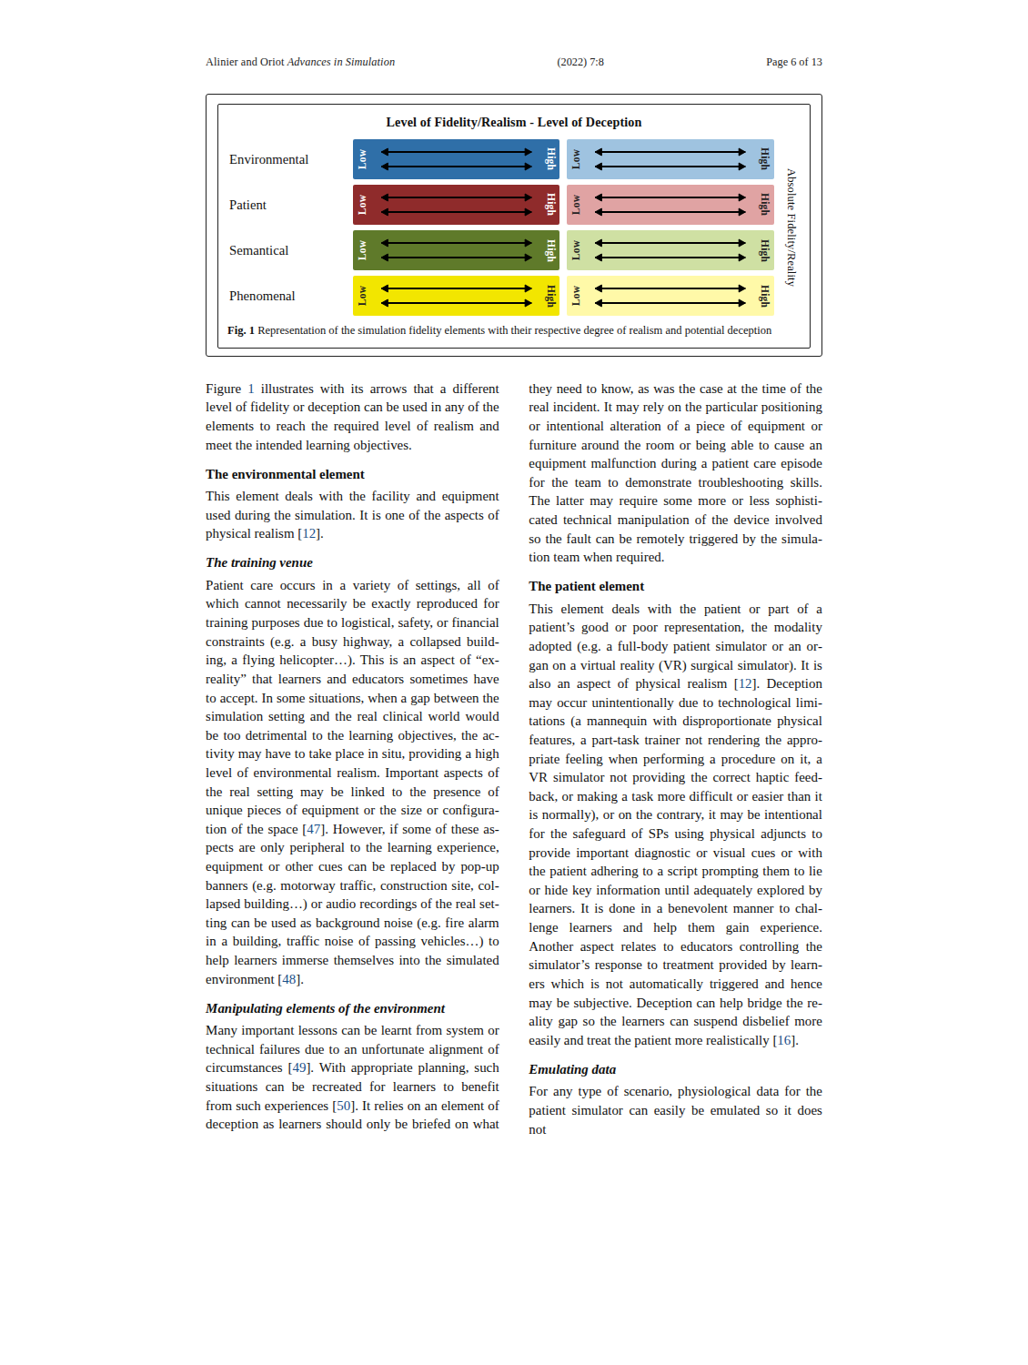Alinier and Oriot Advances in Simulation
(2022) 7:8
Page 6 of 13
Level of Fidelity/Realism - Level of Deception
Environmental
Low
High
Low
High
Absolute Fidelity/Reality
Patient
Low
High
Low
High
Semantical
Low
High
Low
High
Phenomenal
Low
High
Low
High
Fig. 1 Representation of the simulation fidelity elements with their respective degree of realism and potential deception
Figure 1 illustrates with its arrows that a different level of fidelity or deception can be used in any of the elements to reach the required level of realism and meet the intended learning objectives.
The environmental element
This element deals with the facility and equipment used during the simulation. It is one of the aspects of physical realism [12].
The training venue
Patient care occurs in a variety of settings, all of which cannot necessarily be exactly reproduced for training purposes due to logistical, safety, or financial constraints (e.g. a busy highway, a collapsed building, a flying helicopter…). This is an aspect of “ex-reality” that learners and educators sometimes have to accept. In some situations, when a gap between the simulation setting and the real clinical world would be too detrimental to the learning objectives, the activity may have to take place in situ, providing a high level of environmental realism. Important aspects of the real setting may be linked to the presence of unique pieces of equipment or the size or configuration of the space [47]. However, if some of these aspects are only peripheral to the learning experience, equipment or other cues can be replaced by pop-up banners (e.g. motorway traffic, construction site, collapsed building…) or audio recordings of the real setting can be used as background noise (e.g. fire alarm in a building, traffic noise of passing vehicles…) to help learners immerse themselves into the simulated environment [48].
Manipulating elements of the environment
Many important lessons can be learnt from system or technical failures due to an unfortunate alignment of circumstances [49]. With appropriate planning, such situations can be recreated for learners to benefit from such experiences [50]. It relies on an element of deception as learners should only be briefed on what they need to know, as was the case at the time of the real incident. It may rely on the particular positioning or intentional alteration of a piece of equipment or furniture around the room or being able to cause an equipment malfunction during a patient care episode for the team to demonstrate troubleshooting skills. The latter may require some more or less sophisticated technical manipulation of the device involved so the fault can be remotely triggered by the simulation team when required.
The patient element
This element deals with the patient or part of a patient’s good or poor representation, the modality adopted (e.g. a full-body patient simulator or an organ on a virtual reality (VR) surgical simulator). It is also an aspect of physical realism [12]. Deception may occur unintentionally due to technological limitations (a mannequin with disproportionate physical features, a part-task trainer not rendering the appropriate feeling when performing a procedure on it, a VR simulator not providing the correct haptic feedback, or making a task more difficult or easier than it is normally), or on the contrary, it may be intentional for the safeguard of SPs using physical adjuncts to provide important diagnostic or visual cues or with the patient adhering to a script prompting them to lie or hide key information until adequately explored by learners. It is done in a benevolent manner to challenge learners and help them gain experience. Another aspect relates to educators controlling the simulator’s response to treatment provided by learners which is not automatically triggered and hence may be subjective. Deception can help bridge the reality gap so the learners can suspend disbelief more easily and treat the patient more realistically [16].
Emulating data
For any type of scenario, physiological data for the patient simulator can easily be emulated so it does not